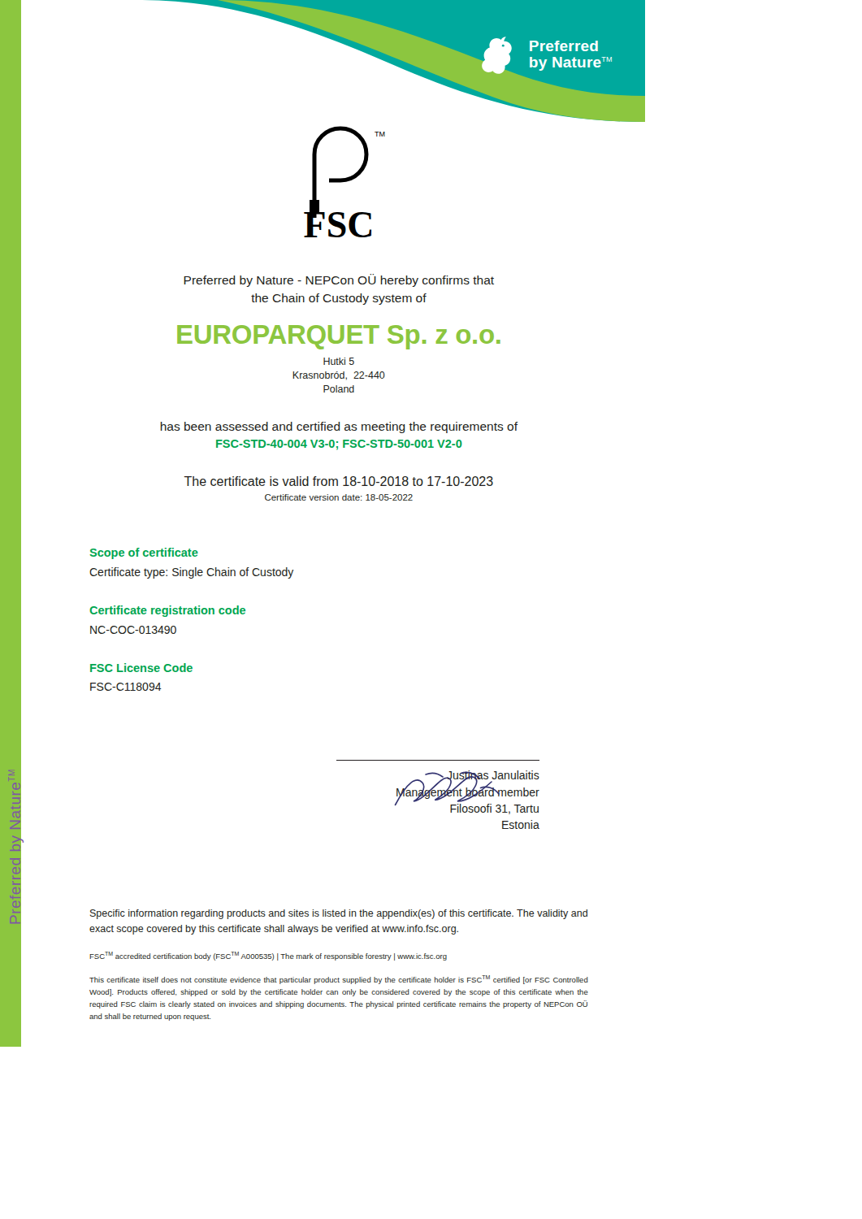Preferred by NatureTM
Preferred
by NatureTM
FSC TM
Preferred by Nature - NEPCon OÜ hereby confirms that
the Chain of Custody system of
EUROPARQUET Sp. z o.o.
Hutki 5
Krasnobród, 22-440
Poland
has been assessed and certified as meeting the requirements of
FSC-STD-40-004 V3-0; FSC-STD-50-001 V2-0
The certificate is valid from 18-10-2018 to 17-10-2023
Certificate version date: 18-05-2022
Scope of certificate
Certificate type: Single Chain of Custody
Certificate registration code
NC-COC-013490
FSC License Code
FSC-C118094
Justinas Janulaitis
Management board member
Filosoofi 31, Tartu
Estonia
Specific information regarding products and sites is listed in the appendix(es) of this certificate. The validity and exact scope covered by this certificate shall always be verified at www.info.fsc.org.
FSCTM accredited certification body (FSCTM A000535) | The mark of responsible forestry | www.ic.fsc.org
This certificate itself does not constitute evidence that particular product supplied by the certificate holder is FSCTM certified [or FSC Controlled Wood]. Products offered, shipped or sold by the certificate holder can only be considered covered by the scope of this certificate when the required FSC claim is clearly stated on invoices and shipping documents. The physical printed certificate remains the property of NEPCon OÜ and shall be returned upon request.